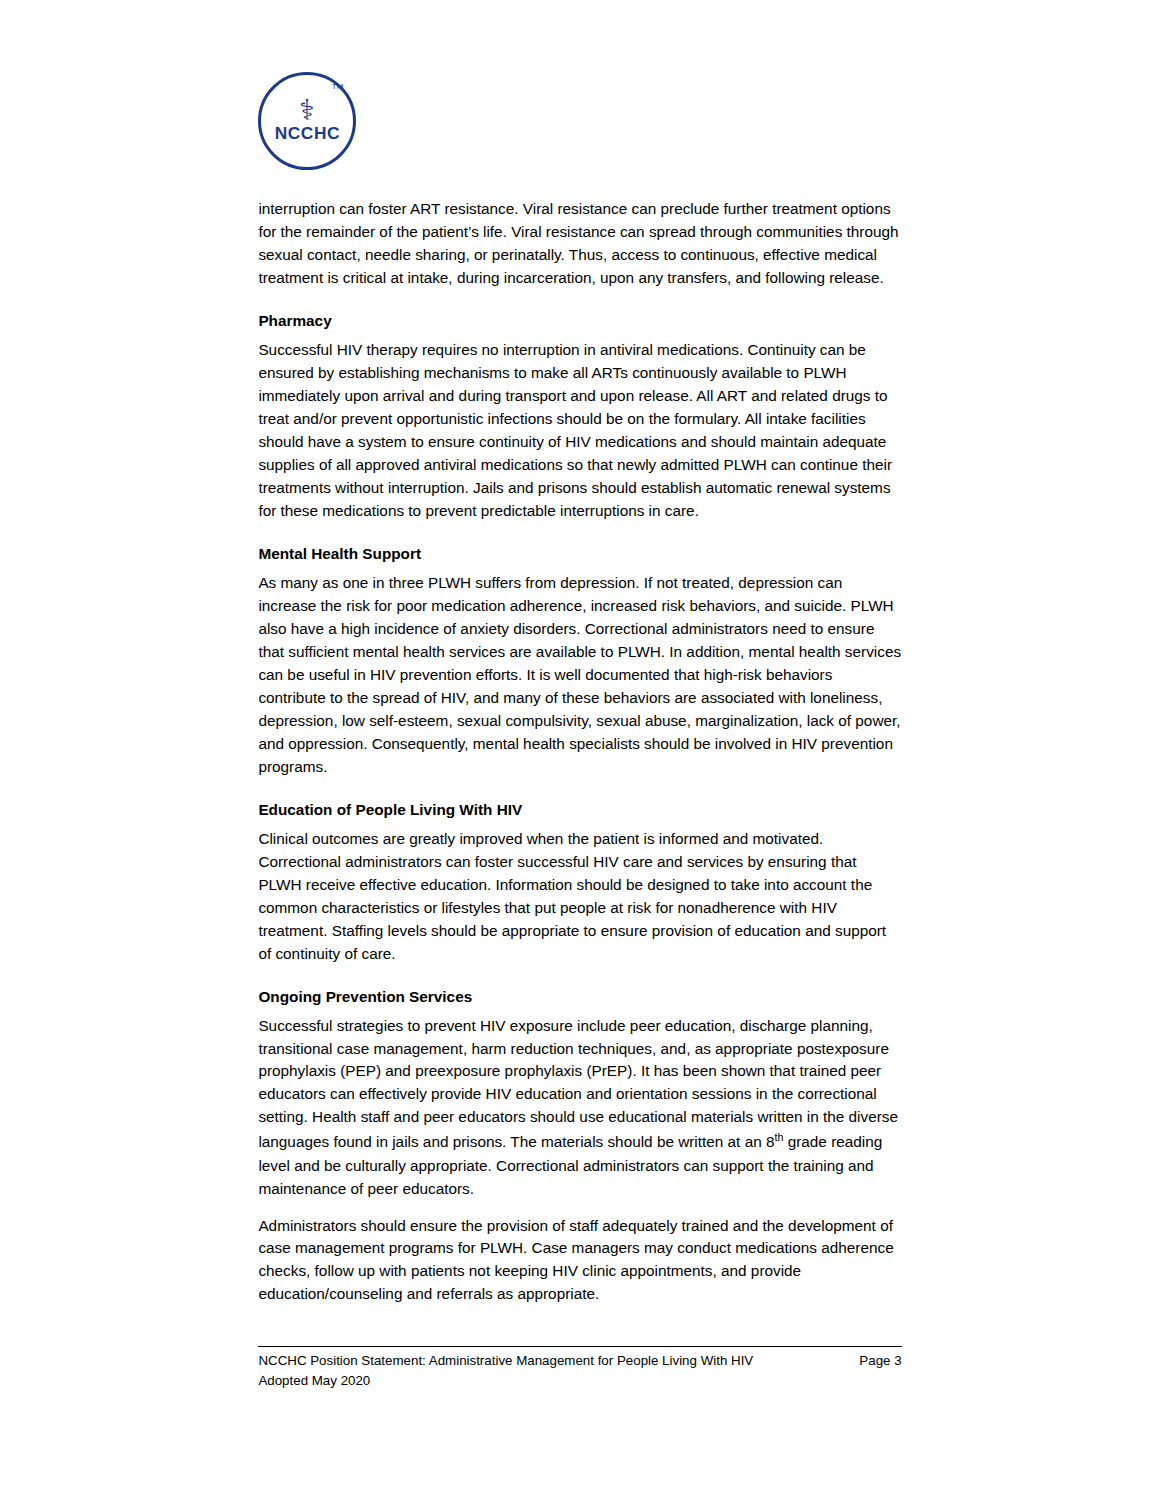TM ⚕ NCCHC
interruption can foster ART resistance. Viral resistance can preclude further treatment options for the remainder of the patient’s life. Viral resistance can spread through communities through sexual contact, needle sharing, or perinatally. Thus, access to continuous, effective medical treatment is critical at intake, during incarceration, upon any transfers, and following release.
Pharmacy
Successful HIV therapy requires no interruption in antiviral medications. Continuity can be ensured by establishing mechanisms to make all ARTs continuously available to PLWH immediately upon arrival and during transport and upon release. All ART and related drugs to treat and/or prevent opportunistic infections should be on the formulary. All intake facilities should have a system to ensure continuity of HIV medications and should maintain adequate supplies of all approved antiviral medications so that newly admitted PLWH can continue their treatments without interruption. Jails and prisons should establish automatic renewal systems for these medications to prevent predictable interruptions in care.
Mental Health Support
As many as one in three PLWH suffers from depression. If not treated, depression can increase the risk for poor medication adherence, increased risk behaviors, and suicide. PLWH also have a high incidence of anxiety disorders. Correctional administrators need to ensure that sufficient mental health services are available to PLWH. In addition, mental health services can be useful in HIV prevention efforts. It is well documented that high-risk behaviors contribute to the spread of HIV, and many of these behaviors are associated with loneliness, depression, low self-esteem, sexual compulsivity, sexual abuse, marginalization, lack of power, and oppression. Consequently, mental health specialists should be involved in HIV prevention programs.
Education of People Living With HIV
Clinical outcomes are greatly improved when the patient is informed and motivated. Correctional administrators can foster successful HIV care and services by ensuring that PLWH receive effective education. Information should be designed to take into account the common characteristics or lifestyles that put people at risk for nonadherence with HIV treatment. Staffing levels should be appropriate to ensure provision of education and support of continuity of care.
Ongoing Prevention Services
Successful strategies to prevent HIV exposure include peer education, discharge planning, transitional case management, harm reduction techniques, and, as appropriate postexposure prophylaxis (PEP) and preexposure prophylaxis (PrEP). It has been shown that trained peer educators can effectively provide HIV education and orientation sessions in the correctional setting. Health staff and peer educators should use educational materials written in the diverse languages found in jails and prisons. The materials should be written at an 8th grade reading level and be culturally appropriate. Correctional administrators can support the training and maintenance of peer educators.
Administrators should ensure the provision of staff adequately trained and the development of case management programs for PLWH. Case managers may conduct medications adherence checks, follow up with patients not keeping HIV clinic appointments, and provide education/counseling and referrals as appropriate.
NCCHC Position Statement: Administrative Management for People Living With HIV
Adopted May 2020
Page 3